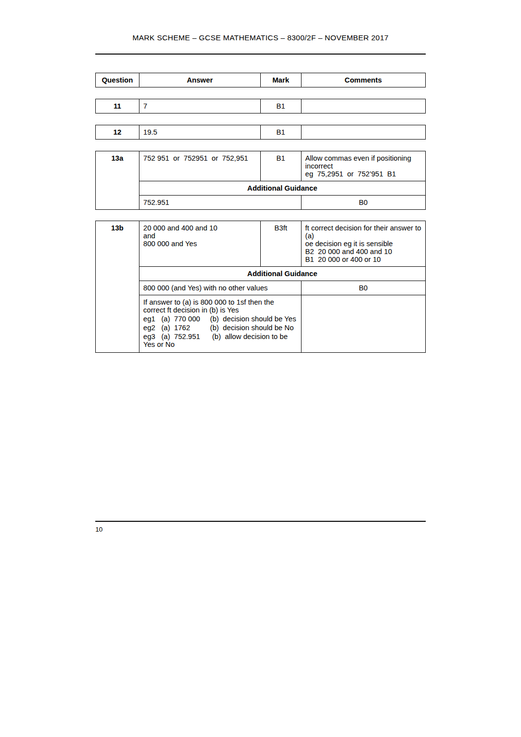MARK SCHEME – GCSE MATHEMATICS – 8300/2F – NOVEMBER 2017
| Question | Answer | Mark | Comments |
| --- | --- | --- | --- |
| 11 | 7 | B1 | |
| 12 | 19.5 | B1 | |
| 13a | 752 951 or 752951 or 752,951 | B1 | Allow commas even if positioning incorrect eg 75,2951 or 752’951 B1 |
| Additional Guidance |
| 752.951 | B0 |
| 13b | 20 000 and 400 and 10 and 800 000 and Yes | B3ft | ft correct decision for their answer to (a) oe decision eg it is sensible B2 20 000 and 400 and 10 B1 20 000 or 400 or 10 |
| Additional Guidance |
| 800 000 (and Yes) with no other values | B0 |
| If answer to (a) is 800 000 to 1sf then the correct ft decision in (b) is Yes eg1 (a) 770 000 (b) decision should be Yes eg2 (a) 1762 (b) decision should be No eg3 (a) 752.951 (b) allow decision to be Yes or No | |
10